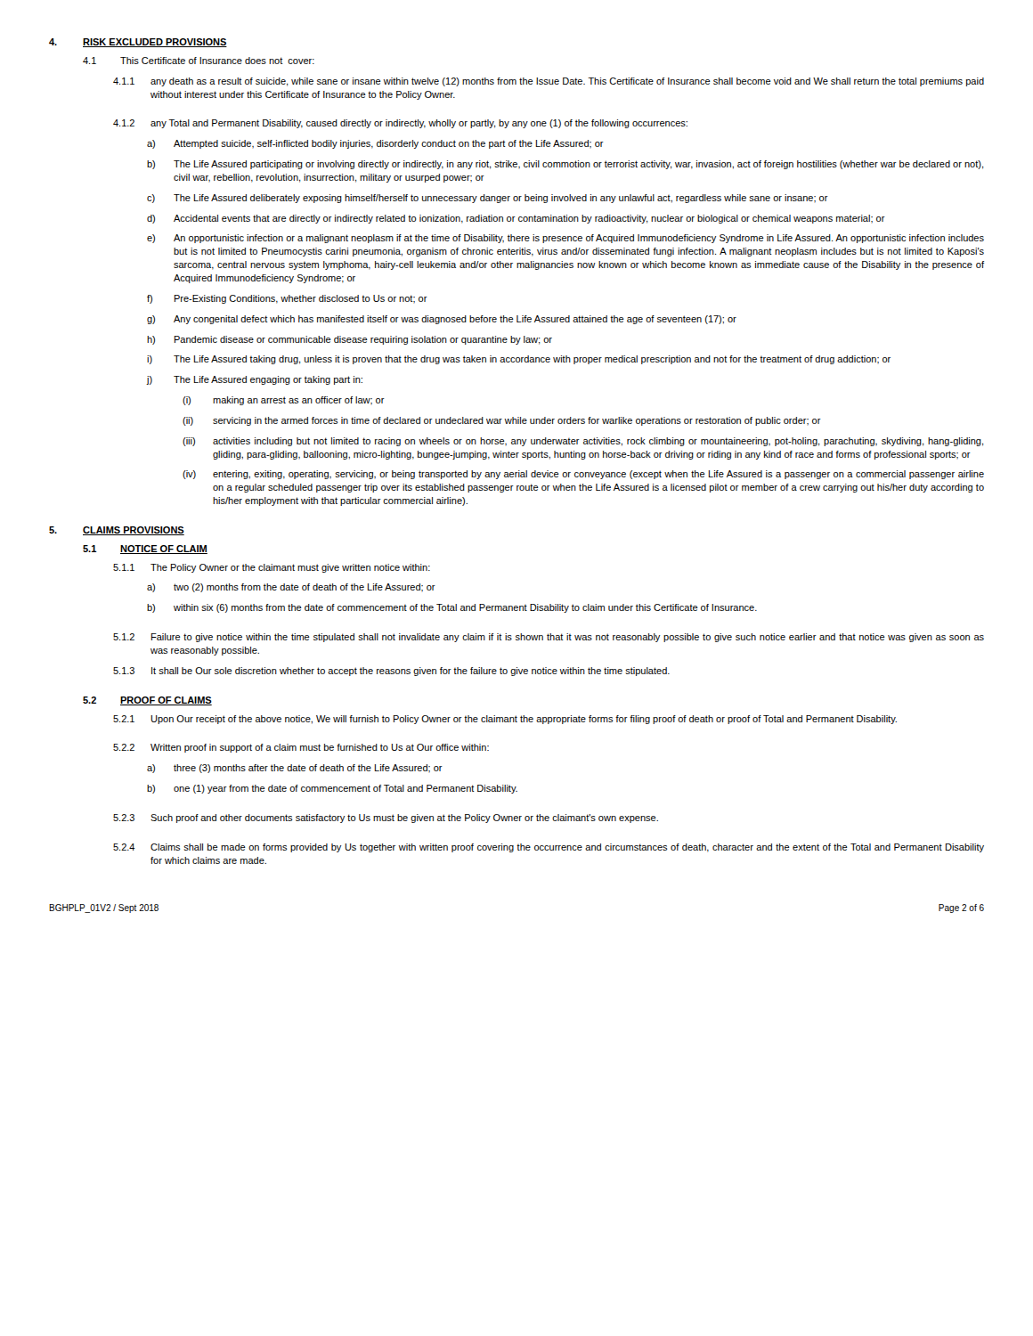4.
RISK EXCLUDED PROVISIONS
4.1
This Certificate of Insurance does not cover:
4.1.1
any death as a result of suicide, while sane or insane within twelve (12) months from the Issue Date. This Certificate of Insurance shall become void and We shall return the total premiums paid without interest under this Certificate of Insurance to the Policy Owner.
4.1.2
any Total and Permanent Disability, caused directly or indirectly, wholly or partly, by any one (1) of the following occurrences:
a)
Attempted suicide, self-inflicted bodily injuries, disorderly conduct on the part of the Life Assured; or
b)
The Life Assured participating or involving directly or indirectly, in any riot, strike, civil commotion or terrorist activity, war, invasion, act of foreign hostilities (whether war be declared or not), civil war, rebellion, revolution, insurrection, military or usurped power; or
c)
The Life Assured deliberately exposing himself/herself to unnecessary danger or being involved in any unlawful act, regardless while sane or insane; or
d)
Accidental events that are directly or indirectly related to ionization, radiation or contamination by radioactivity, nuclear or biological or chemical weapons material; or
e)
An opportunistic infection or a malignant neoplasm if at the time of Disability, there is presence of Acquired Immunodeficiency Syndrome in Life Assured. An opportunistic infection includes but is not limited to Pneumocystis carini pneumonia, organism of chronic enteritis, virus and/or disseminated fungi infection. A malignant neoplasm includes but is not limited to Kaposi's sarcoma, central nervous system lymphoma, hairy-cell leukemia and/or other malignancies now known or which become known as immediate cause of the Disability in the presence of Acquired Immunodeficiency Syndrome; or
f)
Pre-Existing Conditions, whether disclosed to Us or not; or
g)
Any congenital defect which has manifested itself or was diagnosed before the Life Assured attained the age of seventeen (17); or
h)
Pandemic disease or communicable disease requiring isolation or quarantine by law; or
i)
The Life Assured taking drug, unless it is proven that the drug was taken in accordance with proper medical prescription and not for the treatment of drug addiction; or
j)
The Life Assured engaging or taking part in:
(i)
making an arrest as an officer of law; or
(ii)
servicing in the armed forces in time of declared or undeclared war while under orders for warlike operations or restoration of public order; or
(iii)
activities including but not limited to racing on wheels or on horse, any underwater activities, rock climbing or mountaineering, pot-holing, parachuting, skydiving, hang-gliding, gliding, para-gliding, ballooning, micro-lighting, bungee-jumping, winter sports, hunting on horse-back or driving or riding in any kind of race and forms of professional sports; or
(iv)
entering, exiting, operating, servicing, or being transported by any aerial device or conveyance (except when the Life Assured is a passenger on a commercial passenger airline on a regular scheduled passenger trip over its established passenger route or when the Life Assured is a licensed pilot or member of a crew carrying out his/her duty according to his/her employment with that particular commercial airline).
5.
CLAIMS PROVISIONS
5.1
NOTICE OF CLAIM
5.1.1
The Policy Owner or the claimant must give written notice within:
a)
two (2) months from the date of death of the Life Assured; or
b)
within six (6) months from the date of commencement of the Total and Permanent Disability to claim under this Certificate of Insurance.
5.1.2
Failure to give notice within the time stipulated shall not invalidate any claim if it is shown that it was not reasonably possible to give such notice earlier and that notice was given as soon as was reasonably possible.
5.1.3
It shall be Our sole discretion whether to accept the reasons given for the failure to give notice within the time stipulated.
5.2
PROOF OF CLAIMS
5.2.1
Upon Our receipt of the above notice, We will furnish to Policy Owner or the claimant the appropriate forms for filing proof of death or proof of Total and Permanent Disability.
5.2.2
Written proof in support of a claim must be furnished to Us at Our office within:
a)
three (3) months after the date of death of the Life Assured; or
b)
one (1) year from the date of commencement of Total and Permanent Disability.
5.2.3
Such proof and other documents satisfactory to Us must be given at the Policy Owner or the claimant's own expense.
5.2.4
Claims shall be made on forms provided by Us together with written proof covering the occurrence and circumstances of death, character and the extent of the Total and Permanent Disability for which claims are made.
BGHPLP_01V2 / Sept 2018
Page 2 of 6